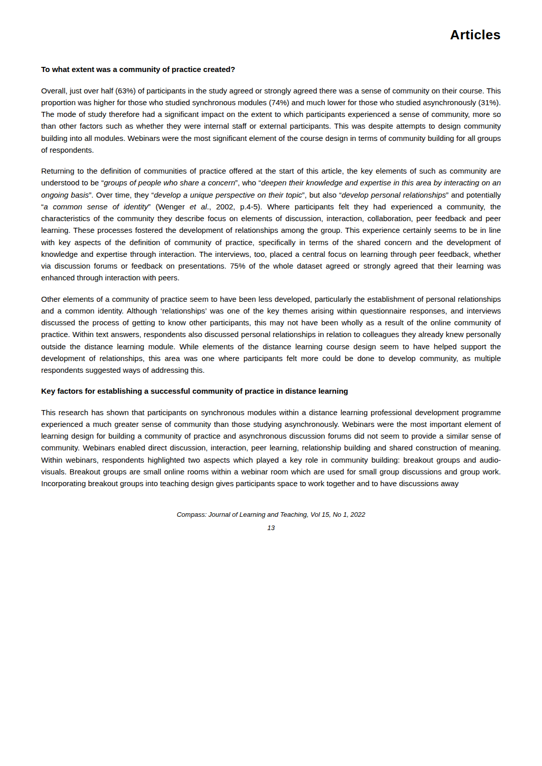Articles
To what extent was a community of practice created?
Overall, just over half (63%) of participants in the study agreed or strongly agreed there was a sense of community on their course. This proportion was higher for those who studied synchronous modules (74%) and much lower for those who studied asynchronously (31%). The mode of study therefore had a significant impact on the extent to which participants experienced a sense of community, more so than other factors such as whether they were internal staff or external participants. This was despite attempts to design community building into all modules. Webinars were the most significant element of the course design in terms of community building for all groups of respondents.
Returning to the definition of communities of practice offered at the start of this article, the key elements of such as community are understood to be “groups of people who share a concern”, who “deepen their knowledge and expertise in this area by interacting on an ongoing basis”. Over time, they “develop a unique perspective on their topic”, but also “develop personal relationships” and potentially “a common sense of identity” (Wenger et al., 2002, p.4-5). Where participants felt they had experienced a community, the characteristics of the community they describe focus on elements of discussion, interaction, collaboration, peer feedback and peer learning. These processes fostered the development of relationships among the group. This experience certainly seems to be in line with key aspects of the definition of community of practice, specifically in terms of the shared concern and the development of knowledge and expertise through interaction. The interviews, too, placed a central focus on learning through peer feedback, whether via discussion forums or feedback on presentations. 75% of the whole dataset agreed or strongly agreed that their learning was enhanced through interaction with peers.
Other elements of a community of practice seem to have been less developed, particularly the establishment of personal relationships and a common identity. Although ‘relationships’ was one of the key themes arising within questionnaire responses, and interviews discussed the process of getting to know other participants, this may not have been wholly as a result of the online community of practice. Within text answers, respondents also discussed personal relationships in relation to colleagues they already knew personally outside the distance learning module. While elements of the distance learning course design seem to have helped support the development of relationships, this area was one where participants felt more could be done to develop community, as multiple respondents suggested ways of addressing this.
Key factors for establishing a successful community of practice in distance learning
This research has shown that participants on synchronous modules within a distance learning professional development programme experienced a much greater sense of community than those studying asynchronously. Webinars were the most important element of learning design for building a community of practice and asynchronous discussion forums did not seem to provide a similar sense of community. Webinars enabled direct discussion, interaction, peer learning, relationship building and shared construction of meaning. Within webinars, respondents highlighted two aspects which played a key role in community building: breakout groups and audio-visuals. Breakout groups are small online rooms within a webinar room which are used for small group discussions and group work. Incorporating breakout groups into teaching design gives participants space to work together and to have discussions away
Compass: Journal of Learning and Teaching, Vol 15, No 1, 2022
13